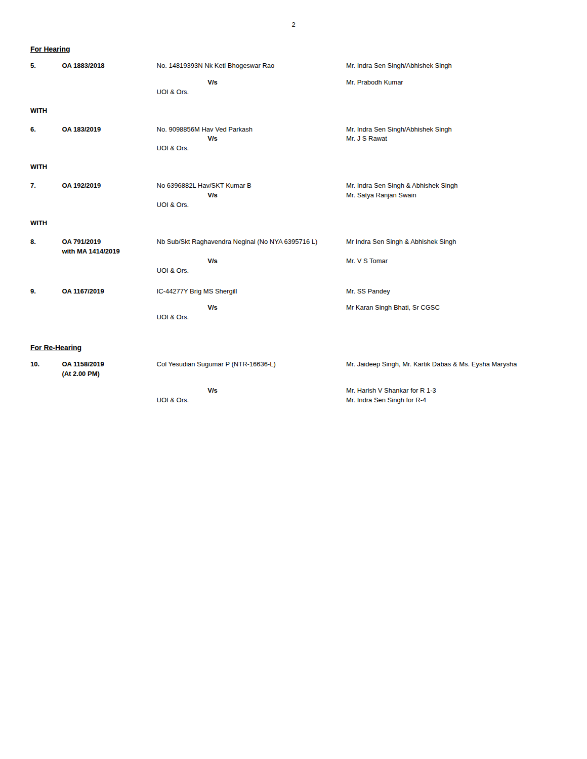2
For Hearing
| 5. | OA 1883/2018 | No. 14819393N Nk Keti Bhogeswar Rao | Mr. Indra Sen Singh/Abhishek Singh |
| | | V/s UOI & Ors. | Mr. Prabodh Kumar |
WITH
| 6. | OA 183/2019 | No. 9098856M Hav Ved Parkash | Mr. Indra Sen Singh/Abhishek Singh |
| | | V/s UOI & Ors. | Mr. J S Rawat |
WITH
| 7. | OA 192/2019 | No 6396882L Hav/SKT Kumar B | Mr. Indra Sen Singh & Abhishek Singh |
| | | V/s UOI & Ors. | Mr. Satya Ranjan Swain |
WITH
| 8. | OA 791/2019 with MA 1414/2019 | Nb Sub/Skt Raghavendra Neginal (No NYA 6395716 L) | Mr Indra Sen Singh & Abhishek Singh |
| | | V/s UOI & Ors. | Mr. V S Tomar |
| 9. | OA 1167/2019 | IC-44277Y Brig MS Shergill | Mr. SS Pandey |
| | | V/s UOI & Ors. | Mr Karan Singh Bhati, Sr CGSC |
For Re-Hearing
| 10. | OA 1158/2019 (At 2.00 PM) | Col Yesudian Sugumar P (NTR-16636-L) | Mr. Jaideep Singh, Mr. Kartik Dabas & Ms. Eysha Marysha |
| | | V/s UOI & Ors. | Mr. Harish V Shankar for R 1-3 Mr. Indra Sen Singh for R-4 |